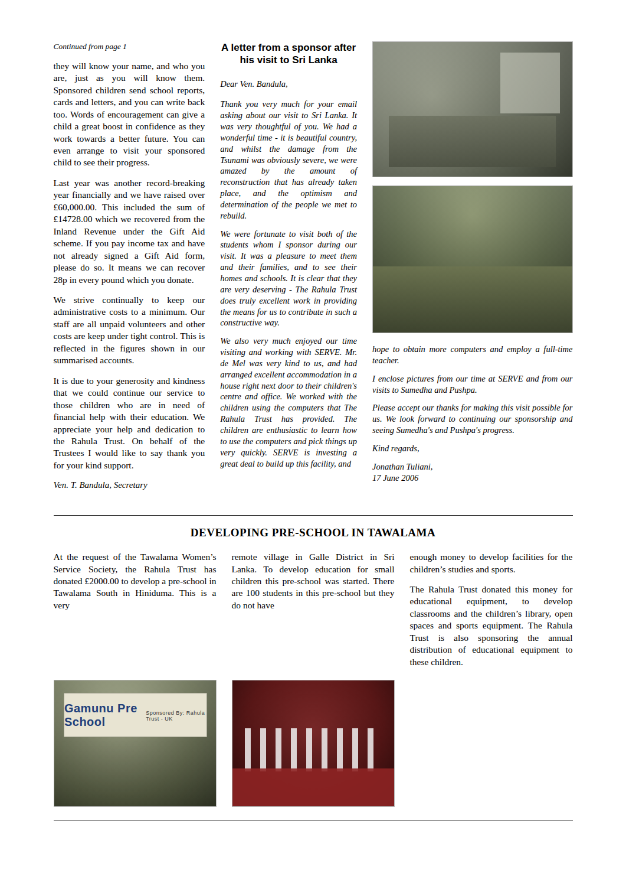Continued from page 1
they will know your name, and who you are, just as you will know them. Sponsored children send school reports, cards and letters, and you can write back too. Words of encouragement can give a child a great boost in confidence as they work towards a better future. You can even arrange to visit your sponsored child to see their progress.
Last year was another record-breaking year financially and we have raised over £60,000.00. This included the sum of £14728.00 which we recovered from the Inland Revenue under the Gift Aid scheme. If you pay income tax and have not already signed a Gift Aid form, please do so. It means we can recover 28p in every pound which you donate.
We strive continually to keep our administrative costs to a minimum. Our staff are all unpaid volunteers and other costs are keep under tight control. This is reflected in the figures shown in our summarised accounts.
It is due to your generosity and kindness that we could continue our service to those children who are in need of financial help with their education. We appreciate your help and dedication to the Rahula Trust. On behalf of the Trustees I would like to say thank you for your kind support.
Ven. T. Bandula, Secretary
A letter from a sponsor after his visit to Sri Lanka
Dear Ven. Bandula,
Thank you very much for your email asking about our visit to Sri Lanka. It was very thoughtful of you. We had a wonderful time - it is beautiful country, and whilst the damage from the Tsunami was obviously severe, we were amazed by the amount of reconstruction that has already taken place, and the optimism and determination of the people we met to rebuild.
We were fortunate to visit both of the students whom I sponsor during our visit. It was a pleasure to meet them and their families, and to see their homes and schools. It is clear that they are very deserving - The Rahula Trust does truly excellent work in providing the means for us to contribute in such a constructive way.
We also very much enjoyed our time visiting and working with SERVE. Mr. de Mel was very kind to us, and had arranged excellent accommodation in a house right next door to their children's centre and office. We worked with the children using the computers that The Rahula Trust has provided. The children are enthusiastic to learn how to use the computers and pick things up very quickly. SERVE is investing a great deal to build up this facility, and
hope to obtain more computers and employ a full-time teacher.
I enclose pictures from our time at SERVE and from our visits to Sumedha and Pushpa.
Please accept our thanks for making this visit possible for us. We look forward to continuing our sponsorship and seeing Sumedha's and Pushpa's progress.
Kind regards,
Jonathan Tuliani,
17 June 2006
DEVELOPING PRE-SCHOOL IN TAWALAMA
At the request of the Tawalama Women’s Service Society, the Rahula Trust has donated £2000.00 to develop a pre-school in Tawalama South in Hiniduma. This is a very
remote village in Galle District in Sri Lanka. To develop education for small children this pre-school was started. There are 100 students in this pre-school but they do not have
enough money to develop facilities for the children’s studies and sports.
The Rahula Trust donated this money for educational equipment, to develop classrooms and the children’s library, open spaces and sports equipment. The Rahula Trust is also sponsoring the annual distribution of educational equipment to these children.
Gamunu Pre School Sponsored By: Rahula Trust - UK